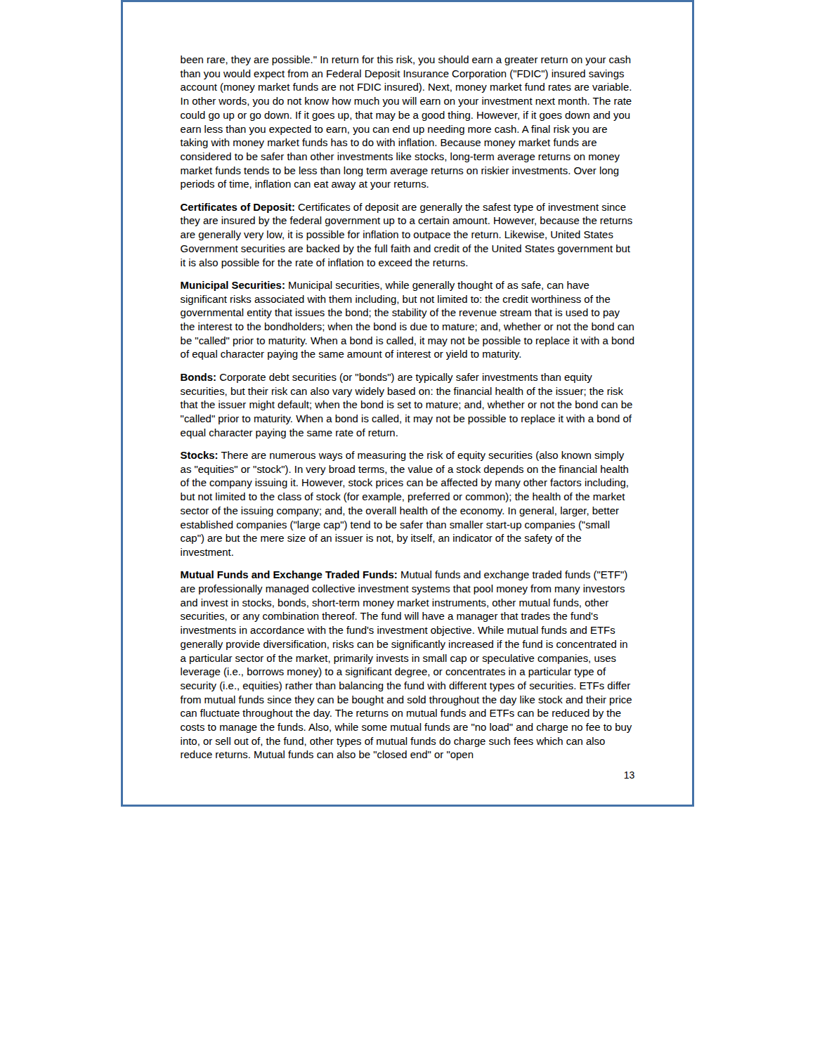been rare, they are possible." In return for this risk, you should earn a greater return on your cash than you would expect from an Federal Deposit Insurance Corporation ("FDIC") insured savings account (money market funds are not FDIC insured). Next, money market fund rates are variable. In other words, you do not know how much you will earn on your investment next month. The rate could go up or go down. If it goes up, that may be a good thing. However, if it goes down and you earn less than you expected to earn, you can end up needing more cash. A final risk you are taking with money market funds has to do with inflation. Because money market funds are considered to be safer than other investments like stocks, long-term average returns on money market funds tends to be less than long term average returns on riskier investments. Over long periods of time, inflation can eat away at your returns.
Certificates of Deposit: Certificates of deposit are generally the safest type of investment since they are insured by the federal government up to a certain amount. However, because the returns are generally very low, it is possible for inflation to outpace the return. Likewise, United States Government securities are backed by the full faith and credit of the United States government but it is also possible for the rate of inflation to exceed the returns.
Municipal Securities: Municipal securities, while generally thought of as safe, can have significant risks associated with them including, but not limited to: the credit worthiness of the governmental entity that issues the bond; the stability of the revenue stream that is used to pay the interest to the bondholders; when the bond is due to mature; and, whether or not the bond can be "called" prior to maturity. When a bond is called, it may not be possible to replace it with a bond of equal character paying the same amount of interest or yield to maturity.
Bonds: Corporate debt securities (or "bonds") are typically safer investments than equity securities, but their risk can also vary widely based on: the financial health of the issuer; the risk that the issuer might default; when the bond is set to mature; and, whether or not the bond can be "called" prior to maturity. When a bond is called, it may not be possible to replace it with a bond of equal character paying the same rate of return.
Stocks: There are numerous ways of measuring the risk of equity securities (also known simply as "equities" or "stock"). In very broad terms, the value of a stock depends on the financial health of the company issuing it. However, stock prices can be affected by many other factors including, but not limited to the class of stock (for example, preferred or common); the health of the market sector of the issuing company; and, the overall health of the economy. In general, larger, better established companies ("large cap") tend to be safer than smaller start-up companies ("small cap") are but the mere size of an issuer is not, by itself, an indicator of the safety of the investment.
Mutual Funds and Exchange Traded Funds: Mutual funds and exchange traded funds ("ETF") are professionally managed collective investment systems that pool money from many investors and invest in stocks, bonds, short-term money market instruments, other mutual funds, other securities, or any combination thereof. The fund will have a manager that trades the fund's investments in accordance with the fund's investment objective. While mutual funds and ETFs generally provide diversification, risks can be significantly increased if the fund is concentrated in a particular sector of the market, primarily invests in small cap or speculative companies, uses leverage (i.e., borrows money) to a significant degree, or concentrates in a particular type of security (i.e., equities) rather than balancing the fund with different types of securities. ETFs differ from mutual funds since they can be bought and sold throughout the day like stock and their price can fluctuate throughout the day. The returns on mutual funds and ETFs can be reduced by the costs to manage the funds. Also, while some mutual funds are "no load" and charge no fee to buy into, or sell out of, the fund, other types of mutual funds do charge such fees which can also reduce returns. Mutual funds can also be "closed end" or "open
13